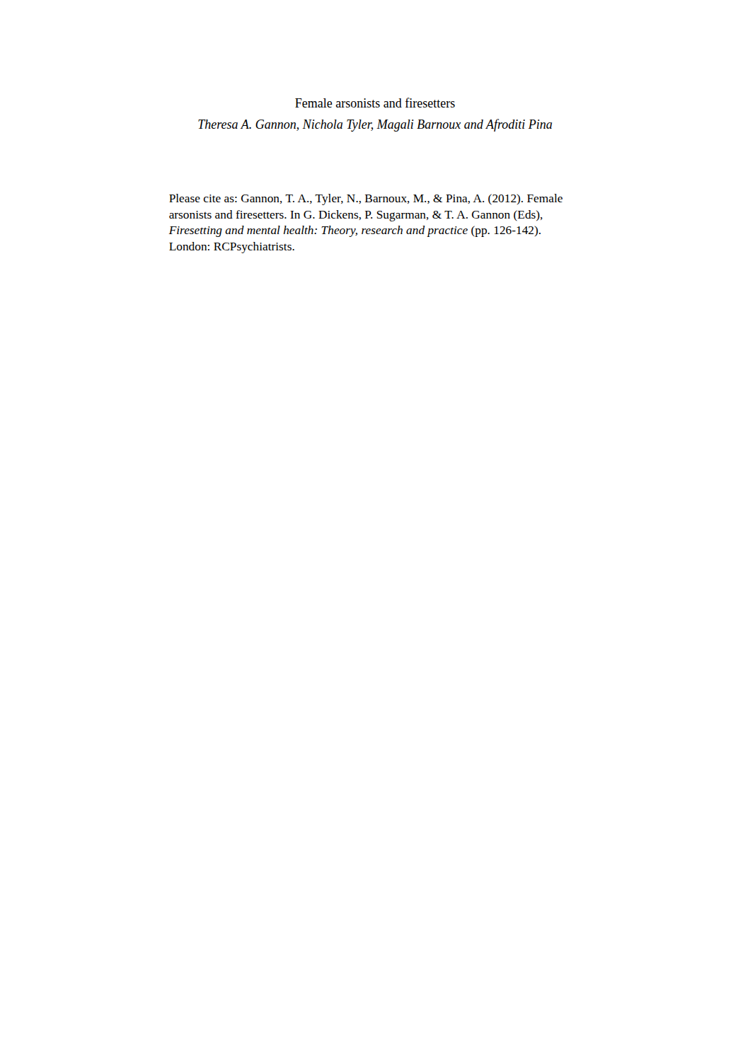Female arsonists and firesetters
Theresa A. Gannon, Nichola Tyler, Magali Barnoux and Afroditi Pina
Please cite as: Gannon, T. A., Tyler, N., Barnoux, M., & Pina, A. (2012). Female arsonists and firesetters. In G. Dickens, P. Sugarman, & T. A. Gannon (Eds), Firesetting and mental health: Theory, research and practice (pp. 126-142). London: RCPsychiatrists.